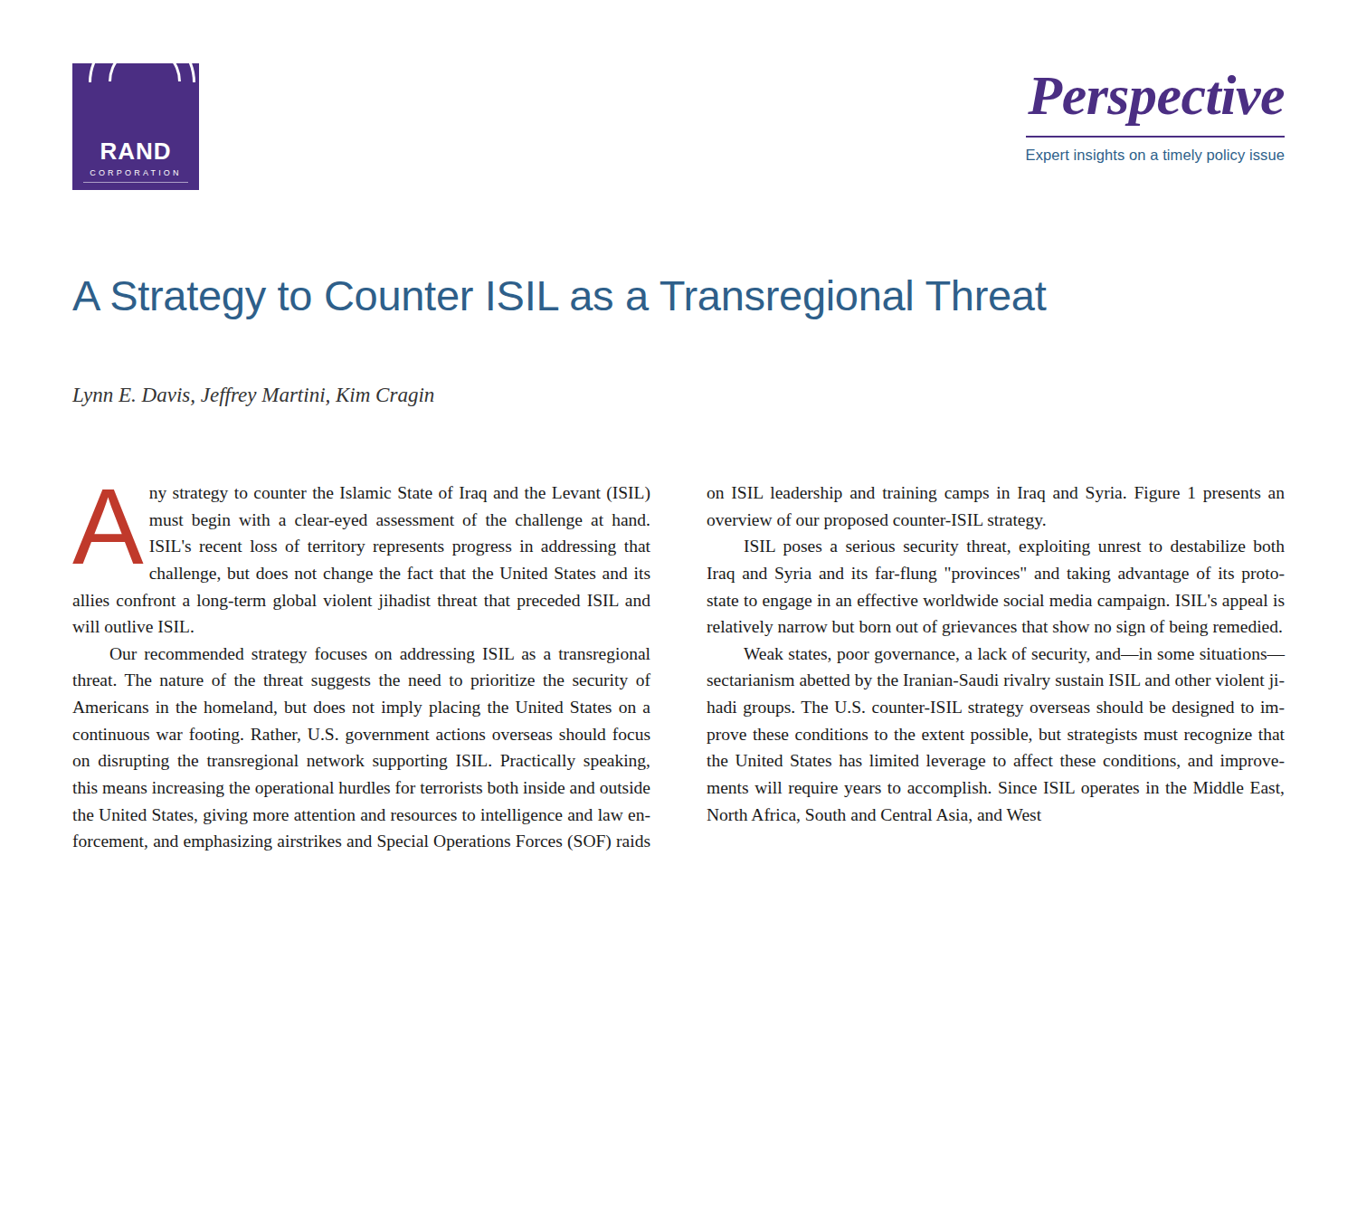RAND CORPORATION
Perspective
Expert insights on a timely policy issue
A Strategy to Counter ISIL as a Transregional Threat
Lynn E. Davis, Jeffrey Martini, Kim Cragin
Any strategy to counter the Islamic State of Iraq and the Levant (ISIL) must begin with a clear-eyed assessment of the challenge at hand. ISIL's recent loss of territory represents progress in addressing that challenge, but does not change the fact that the United States and its allies confront a long-term global violent jihadist threat that preceded ISIL and will outlive ISIL.
Our recommended strategy focuses on addressing ISIL as a transregional threat. The nature of the threat suggests the need to prioritize the security of Americans in the homeland, but does not imply placing the United States on a continuous war footing. Rather, U.S. government actions overseas should focus on disrupting the transregional network supporting ISIL. Practically speaking, this means increasing the operational hurdles for terrorists both inside and outside the United States, giving more attention and resources to intelligence and law enforcement, and emphasizing airstrikes and Special Operations Forces (SOF) raids on ISIL leadership and training camps in Iraq and Syria. Figure 1 presents an overview of our proposed counter-ISIL strategy.
ISIL poses a serious security threat, exploiting unrest to destabilize both Iraq and Syria and its far-flung "provinces" and taking advantage of its proto-state to engage in an effective worldwide social media campaign. ISIL's appeal is relatively narrow but born out of grievances that show no sign of being remedied.
Weak states, poor governance, a lack of security, and—in some situations—sectarianism abetted by the Iranian-Saudi rivalry sustain ISIL and other violent jihadi groups. The U.S. counter-ISIL strategy overseas should be designed to improve these conditions to the extent possible, but strategists must recognize that the United States has limited leverage to affect these conditions, and improvements will require years to accomplish. Since ISIL operates in the Middle East, North Africa, South and Central Asia, and West